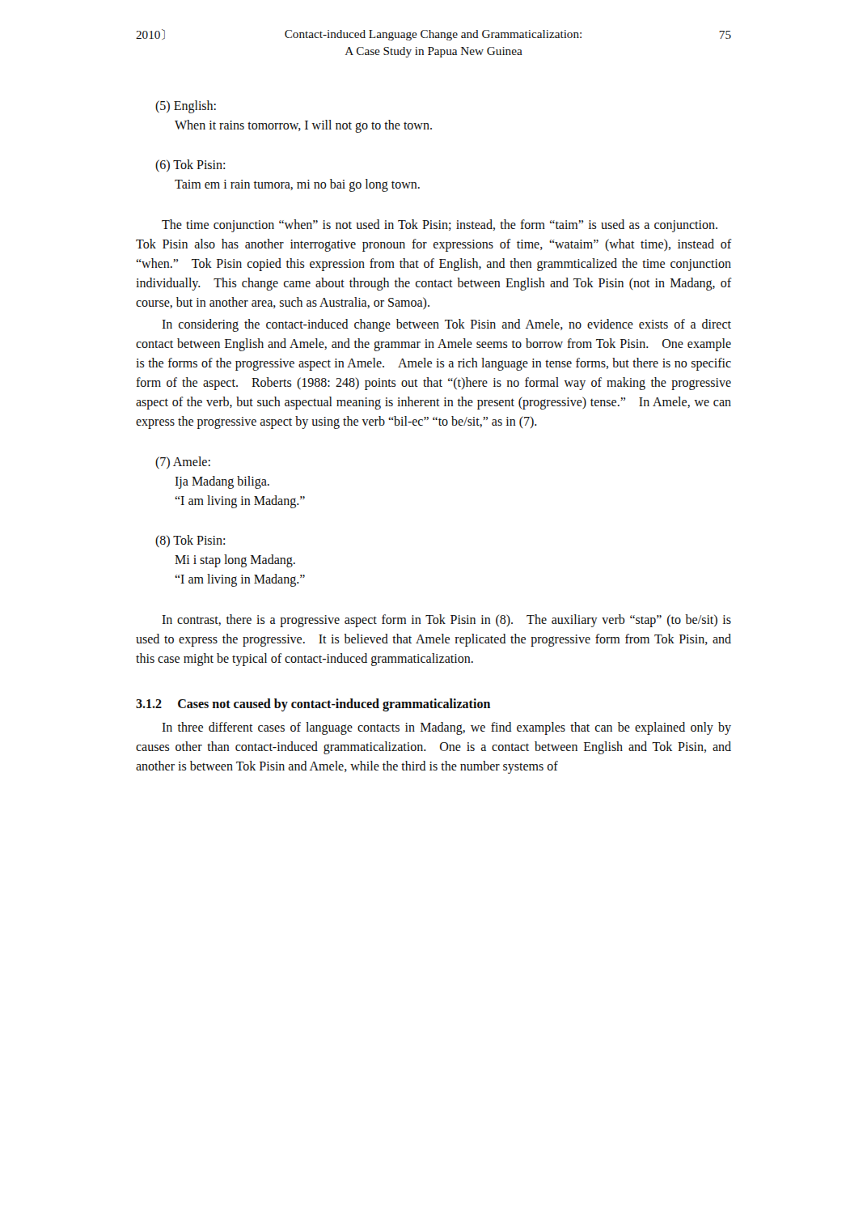2010〕
Contact-induced Language Change and Grammaticalization:
A Case Study in Papua New Guinea
75
(5) English:
When it rains tomorrow, I will not go to the town.
(6) Tok Pisin:
Taim em i rain tumora, mi no bai go long town.
The time conjunction “when” is not used in Tok Pisin; instead, the form “taim” is used as a conjunction. Tok Pisin also has another interrogative pronoun for expressions of time, “wataim” (what time), instead of “when.” Tok Pisin copied this expression from that of English, and then grammticalized the time conjunction individually. This change came about through the contact between English and Tok Pisin (not in Madang, of course, but in another area, such as Australia, or Samoa).
In considering the contact-induced change between Tok Pisin and Amele, no evidence exists of a direct contact between English and Amele, and the grammar in Amele seems to borrow from Tok Pisin. One example is the forms of the progressive aspect in Amele. Amele is a rich language in tense forms, but there is no specific form of the aspect. Roberts (1988: 248) points out that “(t)here is no formal way of making the progressive aspect of the verb, but such aspectual meaning is inherent in the present (progressive) tense.” In Amele, we can express the progressive aspect by using the verb “bil-ec” “to be/sit,” as in (7).
(7) Amele:
Ija Madang biliga.
“I am living in Madang.”
(8) Tok Pisin:
Mi i stap long Madang.
“I am living in Madang.”
In contrast, there is a progressive aspect form in Tok Pisin in (8). The auxiliary verb “stap” (to be/sit) is used to express the progressive. It is believed that Amele replicated the progressive form from Tok Pisin, and this case might be typical of contact-induced grammaticalization.
3.1.2 Cases not caused by contact-induced grammaticalization
In three different cases of language contacts in Madang, we find examples that can be explained only by causes other than contact-induced grammaticalization. One is a contact between English and Tok Pisin, and another is between Tok Pisin and Amele, while the third is the number systems of